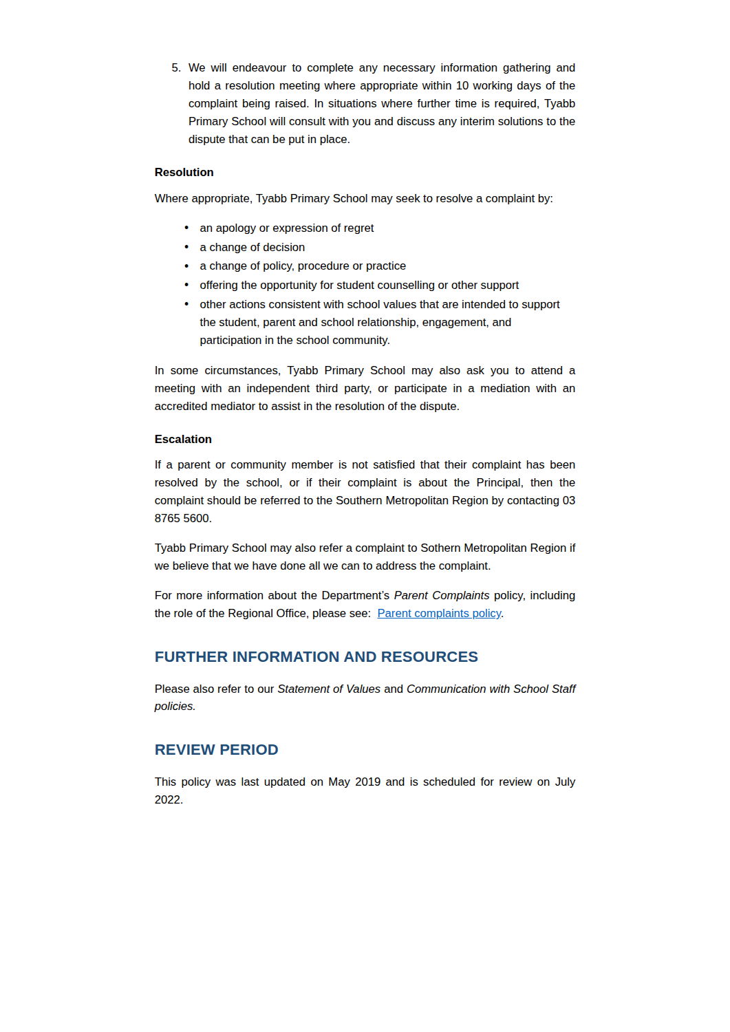We will endeavour to complete any necessary information gathering and hold a resolution meeting where appropriate within 10 working days of the complaint being raised. In situations where further time is required, Tyabb Primary School will consult with you and discuss any interim solutions to the dispute that can be put in place.
Resolution
Where appropriate, Tyabb Primary School may seek to resolve a complaint by:
an apology or expression of regret
a change of decision
a change of policy, procedure or practice
offering the opportunity for student counselling or other support
other actions consistent with school values that are intended to support the student, parent and school relationship, engagement, and participation in the school community.
In some circumstances, Tyabb Primary School may also ask you to attend a meeting with an independent third party, or participate in a mediation with an accredited mediator to assist in the resolution of the dispute.
Escalation
If a parent or community member is not satisfied that their complaint has been resolved by the school, or if their complaint is about the Principal, then the complaint should be referred to the Southern Metropolitan Region by contacting 03 8765 5600.
Tyabb Primary School may also refer a complaint to Sothern Metropolitan Region if we believe that we have done all we can to address the complaint.
For more information about the Department’s Parent Complaints policy, including the role of the Regional Office, please see: Parent complaints policy.
FURTHER INFORMATION AND RESOURCES
Please also refer to our Statement of Values and Communication with School Staff policies.
REVIEW PERIOD
This policy was last updated on May 2019 and is scheduled for review on July 2022.